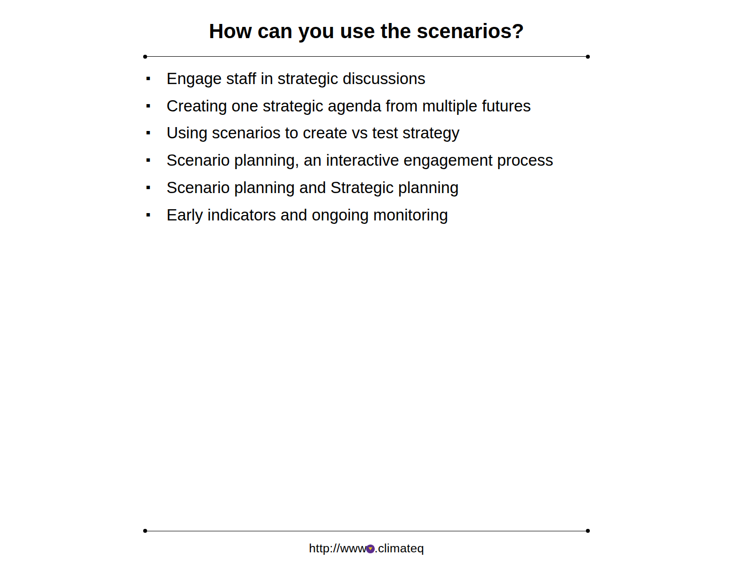How can you use the scenarios?
Engage staff in strategic discussions
Creating one strategic agenda from multiple futures
Using scenarios to create vs test strategy
Scenario planning, an interactive engagement process
Scenario planning and Strategic planning
Early indicators and ongoing monitoring
http://www .climateq